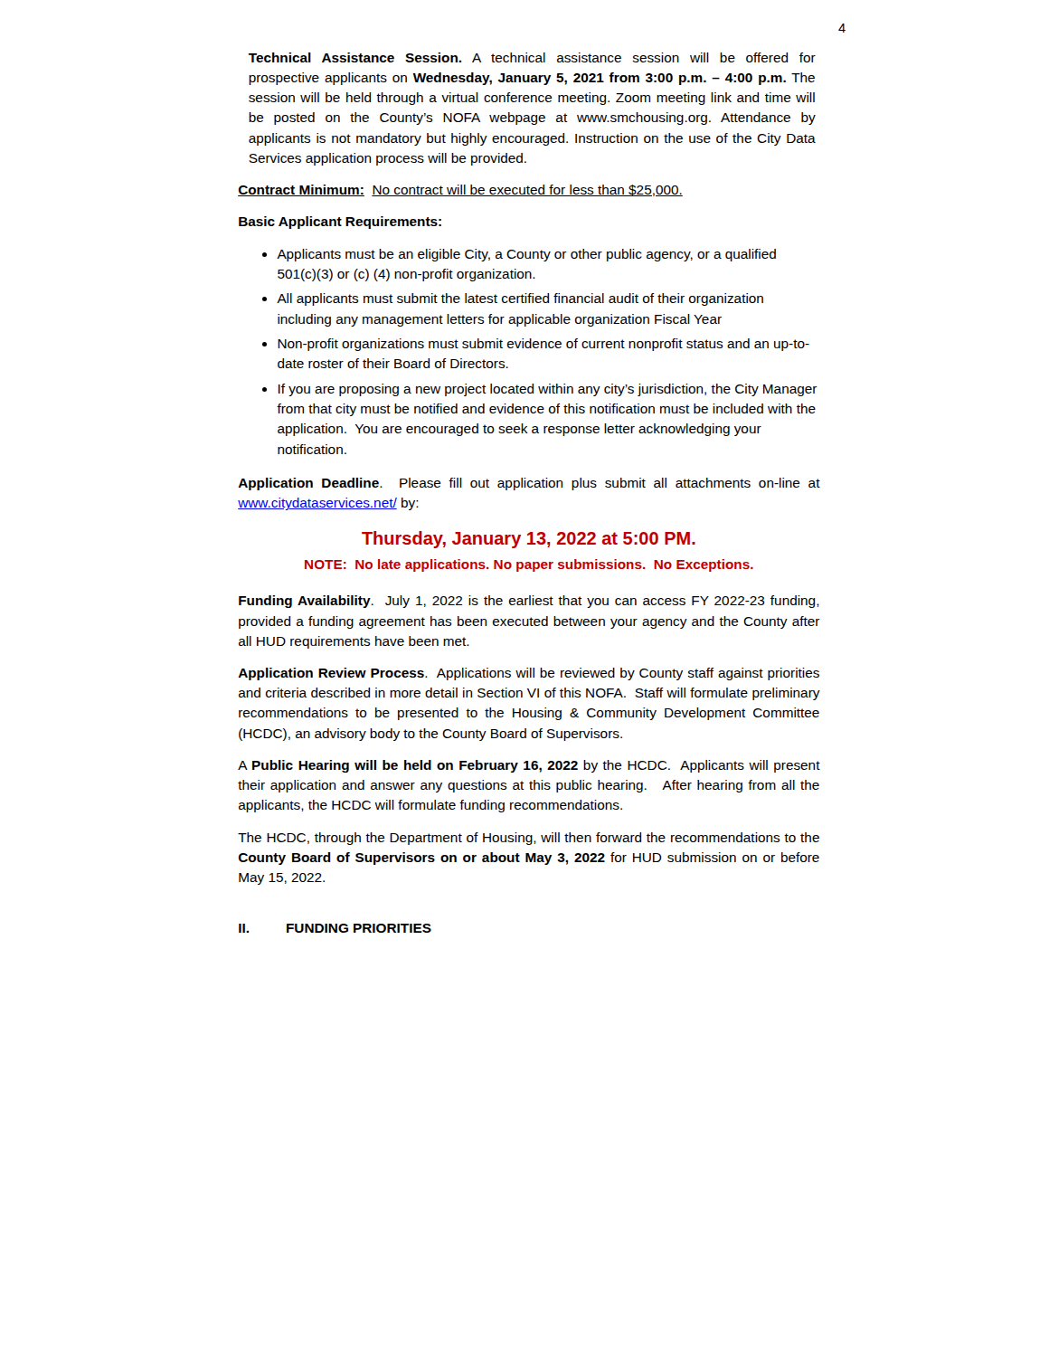4
Technical Assistance Session. A technical assistance session will be offered for prospective applicants on Wednesday, January 5, 2021 from 3:00 p.m. – 4:00 p.m. The session will be held through a virtual conference meeting. Zoom meeting link and time will be posted on the County’s NOFA webpage at www.smchousing.org. Attendance by applicants is not mandatory but highly encouraged. Instruction on the use of the City Data Services application process will be provided.
Contract Minimum: No contract will be executed for less than $25,000.
Basic Applicant Requirements:
Applicants must be an eligible City, a County or other public agency, or a qualified 501(c)(3) or (c) (4) non-profit organization.
All applicants must submit the latest certified financial audit of their organization including any management letters for applicable organization Fiscal Year
Non-profit organizations must submit evidence of current nonprofit status and an up-to-date roster of their Board of Directors.
If you are proposing a new project located within any city’s jurisdiction, the City Manager from that city must be notified and evidence of this notification must be included with the application. You are encouraged to seek a response letter acknowledging your notification.
Application Deadline. Please fill out application plus submit all attachments on-line at www.citydataservices.net/ by:
Thursday, January 13, 2022 at 5:00 PM.
NOTE: No late applications. No paper submissions. No Exceptions.
Funding Availability. July 1, 2022 is the earliest that you can access FY 2022-23 funding, provided a funding agreement has been executed between your agency and the County after all HUD requirements have been met.
Application Review Process. Applications will be reviewed by County staff against priorities and criteria described in more detail in Section VI of this NOFA. Staff will formulate preliminary recommendations to be presented to the Housing & Community Development Committee (HCDC), an advisory body to the County Board of Supervisors.
A Public Hearing will be held on February 16, 2022 by the HCDC. Applicants will present their application and answer any questions at this public hearing. After hearing from all the applicants, the HCDC will formulate funding recommendations.
The HCDC, through the Department of Housing, will then forward the recommendations to the County Board of Supervisors on or about May 3, 2022 for HUD submission on or before May 15, 2022.
II. FUNDING PRIORITIES